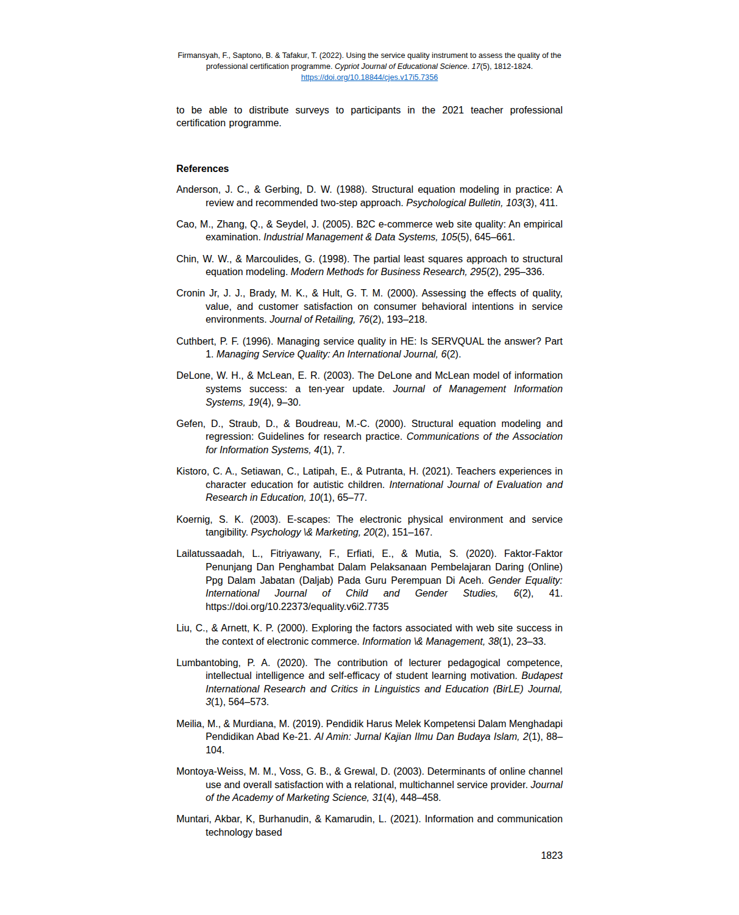Firmansyah, F., Saptono, B. & Tafakur, T. (2022). Using the service quality instrument to assess the quality of the professional certification programme. Cypriot Journal of Educational Science. 17(5), 1812-1824. https://doi.org/10.18844/cjes.v17i5.7356
to be able to distribute surveys to participants in the 2021 teacher professional certification programme.
References
Anderson, J. C., & Gerbing, D. W. (1988). Structural equation modeling in practice: A review and recommended two-step approach. Psychological Bulletin, 103(3), 411.
Cao, M., Zhang, Q., & Seydel, J. (2005). B2C e-commerce web site quality: An empirical examination. Industrial Management & Data Systems, 105(5), 645–661.
Chin, W. W., & Marcoulides, G. (1998). The partial least squares approach to structural equation modeling. Modern Methods for Business Research, 295(2), 295–336.
Cronin Jr, J. J., Brady, M. K., & Hult, G. T. M. (2000). Assessing the effects of quality, value, and customer satisfaction on consumer behavioral intentions in service environments. Journal of Retailing, 76(2), 193–218.
Cuthbert, P. F. (1996). Managing service quality in HE: Is SERVQUAL the answer? Part 1. Managing Service Quality: An International Journal, 6(2).
DeLone, W. H., & McLean, E. R. (2003). The DeLone and McLean model of information systems success: a ten-year update. Journal of Management Information Systems, 19(4), 9–30.
Gefen, D., Straub, D., & Boudreau, M.-C. (2000). Structural equation modeling and regression: Guidelines for research practice. Communications of the Association for Information Systems, 4(1), 7.
Kistoro, C. A., Setiawan, C., Latipah, E., & Putranta, H. (2021). Teachers experiences in character education for autistic children. International Journal of Evaluation and Research in Education, 10(1), 65–77.
Koernig, S. K. (2003). E-scapes: The electronic physical environment and service tangibility. Psychology \& Marketing, 20(2), 151–167.
Lailatussaadah, L., Fitriyawany, F., Erfiati, E., & Mutia, S. (2020). Faktor-Faktor Penunjang Dan Penghambat Dalam Pelaksanaan Pembelajaran Daring (Online) Ppg Dalam Jabatan (Daljab) Pada Guru Perempuan Di Aceh. Gender Equality: International Journal of Child and Gender Studies, 6(2), 41. https://doi.org/10.22373/equality.v6i2.7735
Liu, C., & Arnett, K. P. (2000). Exploring the factors associated with web site success in the context of electronic commerce. Information \& Management, 38(1), 23–33.
Lumbantobing, P. A. (2020). The contribution of lecturer pedagogical competence, intellectual intelligence and self-efficacy of student learning motivation. Budapest International Research and Critics in Linguistics and Education (BirLE) Journal, 3(1), 564–573.
Meilia, M., & Murdiana, M. (2019). Pendidik Harus Melek Kompetensi Dalam Menghadapi Pendidikan Abad Ke-21. Al Amin: Jurnal Kajian Ilmu Dan Budaya Islam, 2(1), 88–104.
Montoya-Weiss, M. M., Voss, G. B., & Grewal, D. (2003). Determinants of online channel use and overall satisfaction with a relational, multichannel service provider. Journal of the Academy of Marketing Science, 31(4), 448–458.
Muntari, Akbar, K, Burhanudin, & Kamarudin, L. (2021). Information and communication technology based
1823